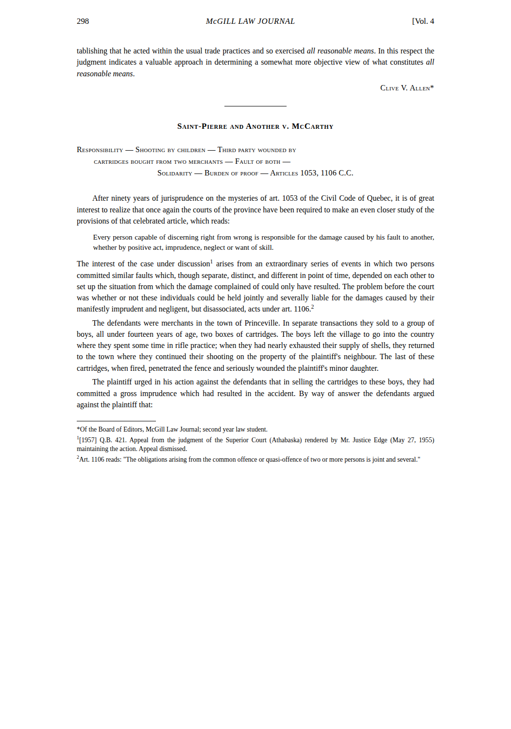298 McGILL LAW JOURNAL [Vol. 4
tablishing that he acted within the usual trade practices and so exercised all reasonable means. In this respect the judgment indicates a valuable approach in determining a somewhat more objective view of what constitutes all reasonable means.
Clive V. Allen*
Saint-Pierre and Another v. McCarthy
Responsibility — Shooting by children — Third party wounded by cartridges bought from two merchants — Fault of both — Solidarity — Burden of proof — Articles 1053, 1106 C.C.
After ninety years of jurisprudence on the mysteries of art. 1053 of the Civil Code of Quebec, it is of great interest to realize that once again the courts of the province have been required to make an even closer study of the provisions of that celebrated article, which reads:
Every person capable of discerning right from wrong is responsible for the damage caused by his fault to another, whether by positive act, imprudence, neglect or want of skill.
The interest of the case under discussion1 arises from an extraordinary series of events in which two persons committed similar faults which, though separate, distinct, and different in point of time, depended on each other to set up the situation from which the damage complained of could only have resulted. The problem before the court was whether or not these individuals could be held jointly and severally liable for the damages caused by their manifestly imprudent and negligent, but disassociated, acts under art. 1106.2
The defendants were merchants in the town of Princeville. In separate transactions they sold to a group of boys, all under fourteen years of age, two boxes of cartridges. The boys left the village to go into the country where they spent some time in rifle practice; when they had nearly exhausted their supply of shells, they returned to the town where they continued their shooting on the property of the plaintiff's neighbour. The last of these cartridges, when fired, penetrated the fence and seriously wounded the plaintiff's minor daughter.
The plaintiff urged in his action against the defendants that in selling the cartridges to these boys, they had committed a gross imprudence which had resulted in the accident. By way of answer the defendants argued against the plaintiff that:
*Of the Board of Editors, McGill Law Journal; second year law student.
1[1957] Q.B. 421. Appeal from the judgment of the Superior Court (Athabaska) rendered by Mr. Justice Edge (May 27, 1955) maintaining the action. Appeal dismissed.
2Art. 1106 reads: "The obligations arising from the common offence or quasi-offence of two or more persons is joint and several."